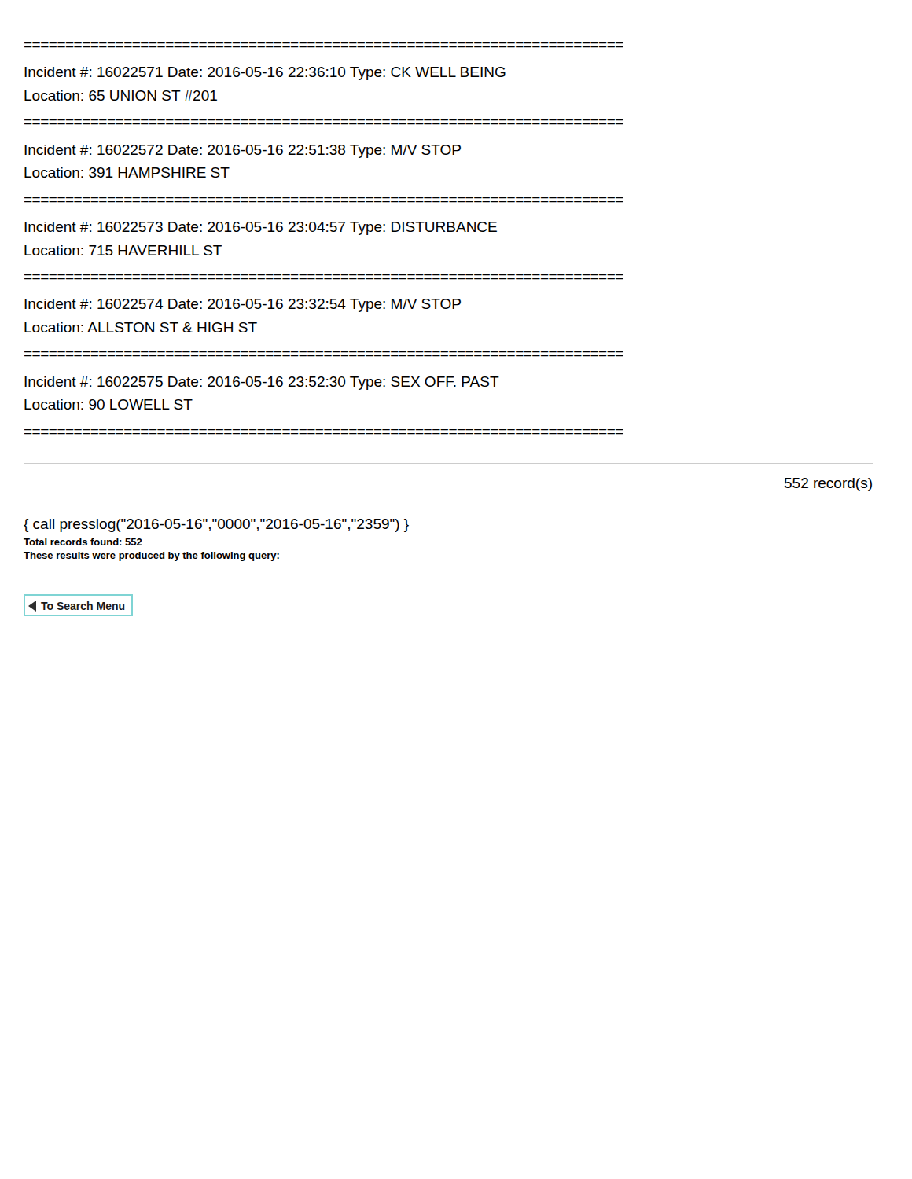========================================================================
Incident #: 16022571 Date: 2016-05-16 22:36:10 Type: CK WELL BEING
Location: 65 UNION ST #201
========================================================================
Incident #: 16022572 Date: 2016-05-16 22:51:38 Type: M/V STOP
Location: 391 HAMPSHIRE ST
========================================================================
Incident #: 16022573 Date: 2016-05-16 23:04:57 Type: DISTURBANCE
Location: 715 HAVERHILL ST
========================================================================
Incident #: 16022574 Date: 2016-05-16 23:32:54 Type: M/V STOP
Location: ALLSTON ST & HIGH ST
========================================================================
Incident #: 16022575 Date: 2016-05-16 23:52:30 Type: SEX OFF. PAST
Location: 90 LOWELL ST
========================================================================
552 record(s)
{ call presslog("2016-05-16","0000","2016-05-16","2359") }
Total records found: 552
These results were produced by the following query:
To Search Menu